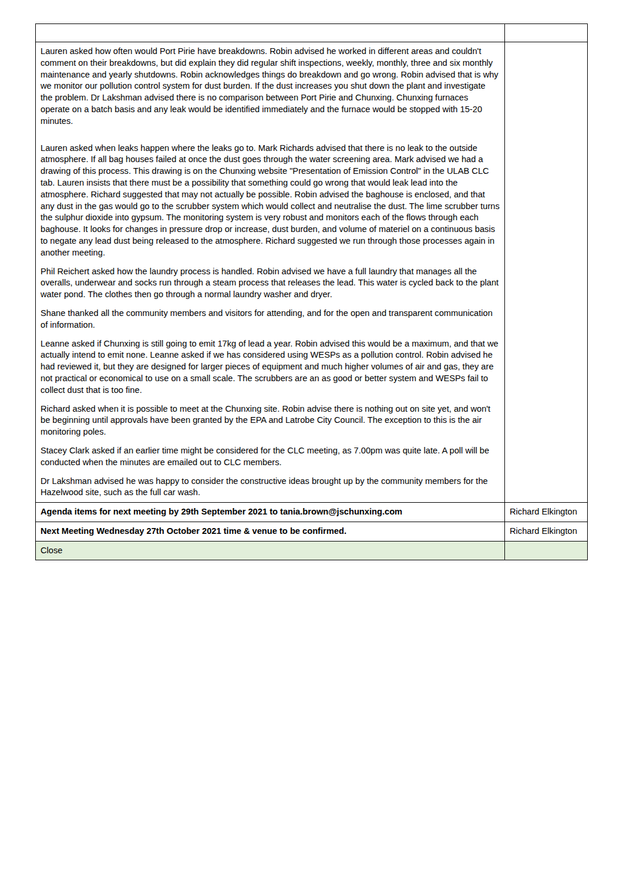| Lauren asked how often would Port Pirie have breakdowns. Robin advised he worked in different areas and couldn't comment on their breakdowns, but did explain they did regular shift inspections, weekly, monthly, three and six monthly maintenance and yearly shutdowns. Robin acknowledges things do breakdown and go wrong. Robin advised that is why we monitor our pollution control system for dust burden. If the dust increases you shut down the plant and investigate the problem. Dr Lakshman advised there is no comparison between Port Pirie and Chunxing. Chunxing furnaces operate on a batch basis and any leak would be identified immediately and the furnace would be stopped with 15-20 minutes. Lauren asked when leaks happen where the leaks go to. Mark Richards advised that there is no leak to the outside atmosphere. If all bag houses failed at once the dust goes through the water screening area. Mark advised we had a drawing of this process. This drawing is on the Chunxing website "Presentation of Emission Control" in the ULAB CLC tab. Lauren insists that there must be a possibility that something could go wrong that would leak lead into the atmosphere. Richard suggested that may not actually be possible. Robin advised the baghouse is enclosed, and that any dust in the gas would go to the scrubber system which would collect and neutralise the dust. The lime scrubber turns the sulphur dioxide into gypsum. The monitoring system is very robust and monitors each of the flows through each baghouse. It looks for changes in pressure drop or increase, dust burden, and volume of materiel on a continuous basis to negate any lead dust being released to the atmosphere. Richard suggested we run through those processes again in another meeting. Phil Reichert asked how the laundry process is handled. Robin advised we have a full laundry that manages all the overalls, underwear and socks run through a steam process that releases the lead. This water is cycled back to the plant water pond. The clothes then go through a normal laundry washer and dryer. Shane thanked all the community members and visitors for attending, and for the open and transparent communication of information. Leanne asked if Chunxing is still going to emit 17kg of lead a year. Robin advised this would be a maximum, and that we actually intend to emit none. Leanne asked if we has considered using WESPs as a pollution control. Robin advised he had reviewed it, but they are designed for larger pieces of equipment and much higher volumes of air and gas, they are not practical or economical to use on a small scale. The scrubbers are an as good or better system and WESPs fail to collect dust that is too fine. Richard asked when it is possible to meet at the Chunxing site. Robin advise there is nothing out on site yet, and won't be beginning until approvals have been granted by the EPA and Latrobe City Council. The exception to this is the air monitoring poles. Stacey Clark asked if an earlier time might be considered for the CLC meeting, as 7.00pm was quite late. A poll will be conducted when the minutes are emailed out to CLC members. Dr Lakshman advised he was happy to consider the constructive ideas brought up by the community members for the Hazelwood site, such as the full car wash. | |
| Agenda items for next meeting by 29th September 2021 to tania.brown@jschunxing.com | Richard Elkington |
| Next Meeting Wednesday 27th October 2021 time & venue to be confirmed. | Richard Elkington |
| Close | |